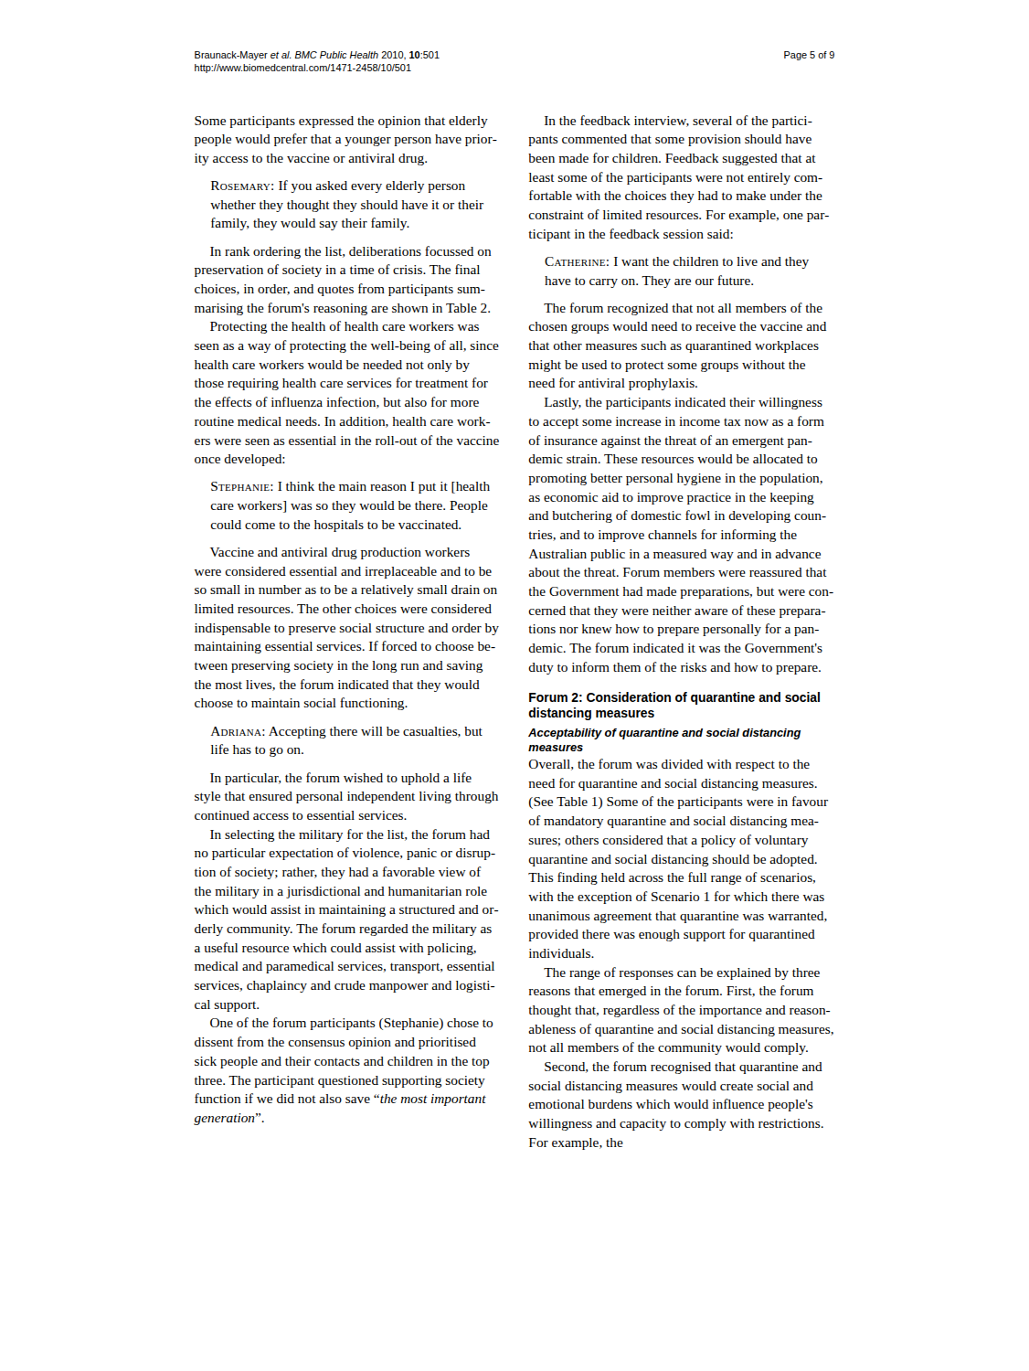Braunack-Mayer et al. BMC Public Health 2010, 10:501
http://www.biomedcentral.com/1471-2458/10/501
Page 5 of 9
Some participants expressed the opinion that elderly people would prefer that a younger person have priority access to the vaccine or antiviral drug.
Rosemary: If you asked every elderly person whether they thought they should have it or their family, they would say their family.
In rank ordering the list, deliberations focussed on preservation of society in a time of crisis. The final choices, in order, and quotes from participants summarising the forum's reasoning are shown in Table 2.
Protecting the health of health care workers was seen as a way of protecting the well-being of all, since health care workers would be needed not only by those requiring health care services for treatment for the effects of influenza infection, but also for more routine medical needs. In addition, health care workers were seen as essential in the roll-out of the vaccine once developed:
Stephanie: I think the main reason I put it [health care workers] was so they would be there. People could come to the hospitals to be vaccinated.
Vaccine and antiviral drug production workers were considered essential and irreplaceable and to be so small in number as to be a relatively small drain on limited resources. The other choices were considered indispensable to preserve social structure and order by maintaining essential services. If forced to choose between preserving society in the long run and saving the most lives, the forum indicated that they would choose to maintain social functioning.
Adriana: Accepting there will be casualties, but life has to go on.
In particular, the forum wished to uphold a life style that ensured personal independent living through continued access to essential services.
In selecting the military for the list, the forum had no particular expectation of violence, panic or disruption of society; rather, they had a favorable view of the military in a jurisdictional and humanitarian role which would assist in maintaining a structured and orderly community. The forum regarded the military as a useful resource which could assist with policing, medical and paramedical services, transport, essential services, chaplaincy and crude manpower and logistical support.
One of the forum participants (Stephanie) chose to dissent from the consensus opinion and prioritised sick people and their contacts and children in the top three. The participant questioned supporting society function if we did not also save “the most important generation”.
In the feedback interview, several of the participants commented that some provision should have been made for children. Feedback suggested that at least some of the participants were not entirely comfortable with the choices they had to make under the constraint of limited resources. For example, one participant in the feedback session said:
Catherine: I want the children to live and they have to carry on. They are our future.
The forum recognized that not all members of the chosen groups would need to receive the vaccine and that other measures such as quarantined workplaces might be used to protect some groups without the need for antiviral prophylaxis.
Lastly, the participants indicated their willingness to accept some increase in income tax now as a form of insurance against the threat of an emergent pandemic strain. These resources would be allocated to promoting better personal hygiene in the population, as economic aid to improve practice in the keeping and butchering of domestic fowl in developing countries, and to improve channels for informing the Australian public in a measured way and in advance about the threat. Forum members were reassured that the Government had made preparations, but were concerned that they were neither aware of these preparations nor knew how to prepare personally for a pandemic. The forum indicated it was the Government's duty to inform them of the risks and how to prepare.
Forum 2: Consideration of quarantine and social distancing measures
Acceptability of quarantine and social distancing measures
Overall, the forum was divided with respect to the need for quarantine and social distancing measures. (See Table 1) Some of the participants were in favour of mandatory quarantine and social distancing measures; others considered that a policy of voluntary quarantine and social distancing should be adopted. This finding held across the full range of scenarios, with the exception of Scenario 1 for which there was unanimous agreement that quarantine was warranted, provided there was enough support for quarantined individuals.
The range of responses can be explained by three reasons that emerged in the forum. First, the forum thought that, regardless of the importance and reasonableness of quarantine and social distancing measures, not all members of the community would comply.
Second, the forum recognised that quarantine and social distancing measures would create social and emotional burdens which would influence people's willingness and capacity to comply with restrictions. For example, the